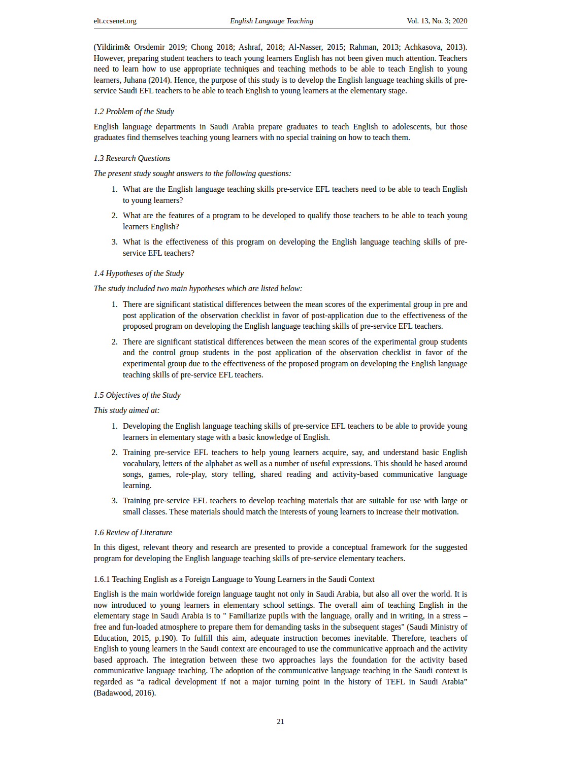elt.ccsenet.org English Language Teaching Vol. 13, No. 3; 2020
(Yildirim& Orsdemir 2019; Chong 2018; Ashraf, 2018; Al-Nasser, 2015; Rahman, 2013; Achkasova, 2013). However, preparing student teachers to teach young learners English has not been given much attention. Teachers need to learn how to use appropriate techniques and teaching methods to be able to teach English to young learners, Juhana (2014). Hence, the purpose of this study is to develop the English language teaching skills of pre-service Saudi EFL teachers to be able to teach English to young learners at the elementary stage.
1.2 Problem of the Study
English language departments in Saudi Arabia prepare graduates to teach English to adolescents, but those graduates find themselves teaching young learners with no special training on how to teach them.
1.3 Research Questions
The present study sought answers to the following questions:
What are the English language teaching skills pre-service EFL teachers need to be able to teach English to young learners?
What are the features of a program to be developed to qualify those teachers to be able to teach young learners English?
What is the effectiveness of this program on developing the English language teaching skills of pre-service EFL teachers?
1.4 Hypotheses of the Study
The study included two main hypotheses which are listed below:
There are significant statistical differences between the mean scores of the experimental group in pre and post application of the observation checklist in favor of post-application due to the effectiveness of the proposed program on developing the English language teaching skills of pre-service EFL teachers.
There are significant statistical differences between the mean scores of the experimental group students and the control group students in the post application of the observation checklist in favor of the experimental group due to the effectiveness of the proposed program on developing the English language teaching skills of pre-service EFL teachers.
1.5 Objectives of the Study
This study aimed at:
Developing the English language teaching skills of pre-service EFL teachers to be able to provide young learners in elementary stage with a basic knowledge of English.
Training pre-service EFL teachers to help young learners acquire, say, and understand basic English vocabulary, letters of the alphabet as well as a number of useful expressions. This should be based around songs, games, role-play, story telling, shared reading and activity-based communicative language learning.
Training pre-service EFL teachers to develop teaching materials that are suitable for use with large or small classes. These materials should match the interests of young learners to increase their motivation.
1.6 Review of Literature
In this digest, relevant theory and research are presented to provide a conceptual framework for the suggested program for developing the English language teaching skills of pre-service elementary teachers.
1.6.1 Teaching English as a Foreign Language to Young Learners in the Saudi Context
English is the main worldwide foreign language taught not only in Saudi Arabia, but also all over the world. It is now introduced to young learners in elementary school settings. The overall aim of teaching English in the elementary stage in Saudi Arabia is to " Familiarize pupils with the language, orally and in writing, in a stress –free and fun-loaded atmosphere to prepare them for demanding tasks in the subsequent stages" (Saudi Ministry of Education, 2015, p.190). To fulfill this aim, adequate instruction becomes inevitable. Therefore, teachers of English to young learners in the Saudi context are encouraged to use the communicative approach and the activity based approach. The integration between these two approaches lays the foundation for the activity based communicative language teaching. The adoption of the communicative language teaching in the Saudi context is regarded as “a radical development if not a major turning point in the history of TEFL in Saudi Arabia” (Badawood, 2016).
21